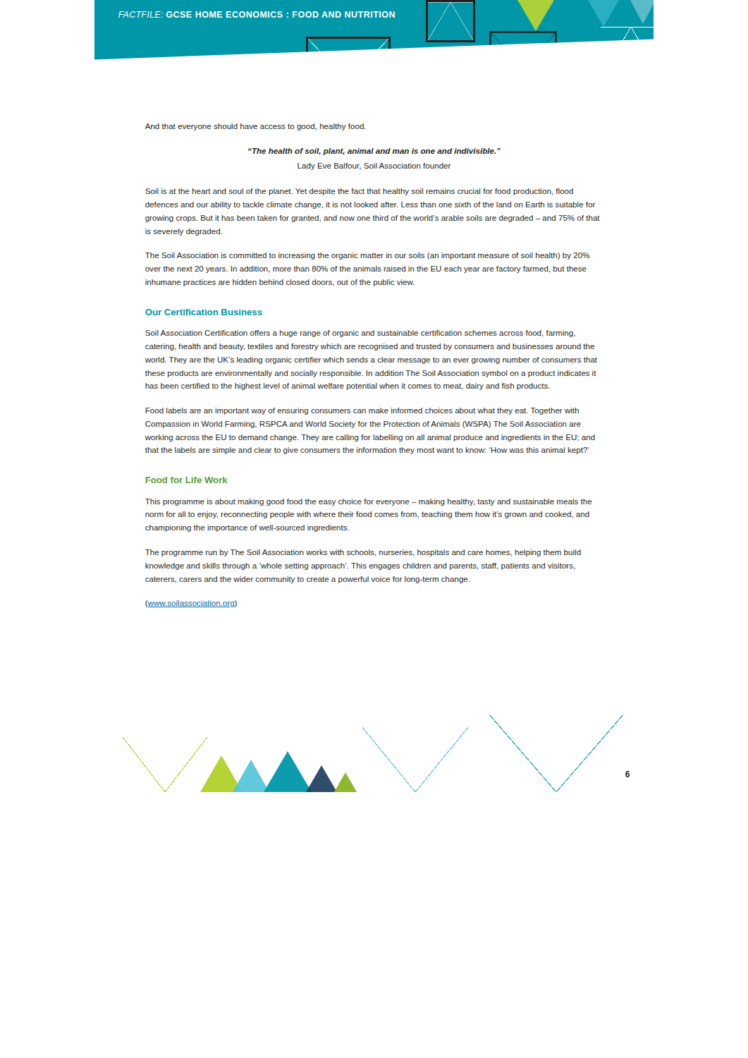FACTFILE: GCSE HOME ECONOMICS : FOOD AND NUTRITION
And that everyone should have access to good, healthy food.
“The health of soil, plant, animal and man is one and indivisible.” Lady Eve Balfour, Soil Association founder
Soil is at the heart and soul of the planet. Yet despite the fact that healthy soil remains crucial for food production, flood defences and our ability to tackle climate change, it is not looked after. Less than one sixth of the land on Earth is suitable for growing crops. But it has been taken for granted, and now one third of the world’s arable soils are degraded – and 75% of that is severely degraded.
The Soil Association is committed to increasing the organic matter in our soils (an important measure of soil health) by 20% over the next 20 years. In addition, more than 80% of the animals raised in the EU each year are factory farmed, but these inhumane practices are hidden behind closed doors, out of the public view.
Our Certification Business
Soil Association Certification offers a huge range of organic and sustainable certification schemes across food, farming, catering, health and beauty, textiles and forestry which are recognised and trusted by consumers and businesses around the world. They are the UK’s leading organic certifier which sends a clear message to an ever growing number of consumers that these products are environmentally and socially responsible. In addition The Soil Association symbol on a product indicates it has been certified to the highest level of animal welfare potential when it comes to meat, dairy and fish products.
Food labels are an important way of ensuring consumers can make informed choices about what they eat. Together with Compassion in World Farming, RSPCA and World Society for the Protection of Animals (WSPA) The Soil Association are working across the EU to demand change. They are calling for labelling on all animal produce and ingredients in the EU; and that the labels are simple and clear to give consumers the information they most want to know: ‘How was this animal kept?’
Food for Life Work
This programme is about making good food the easy choice for everyone – making healthy, tasty and sustainable meals the norm for all to enjoy, reconnecting people with where their food comes from, teaching them how it’s grown and cooked, and championing the importance of well-sourced ingredients.
The programme run by The Soil Association works with schools, nurseries, hospitals and care homes, helping them build knowledge and skills through a ‘whole setting approach’. This engages children and parents, staff, patients and visitors, caterers, carers and the wider community to create a powerful voice for long-term change.
(www.soilassociation.org)
6